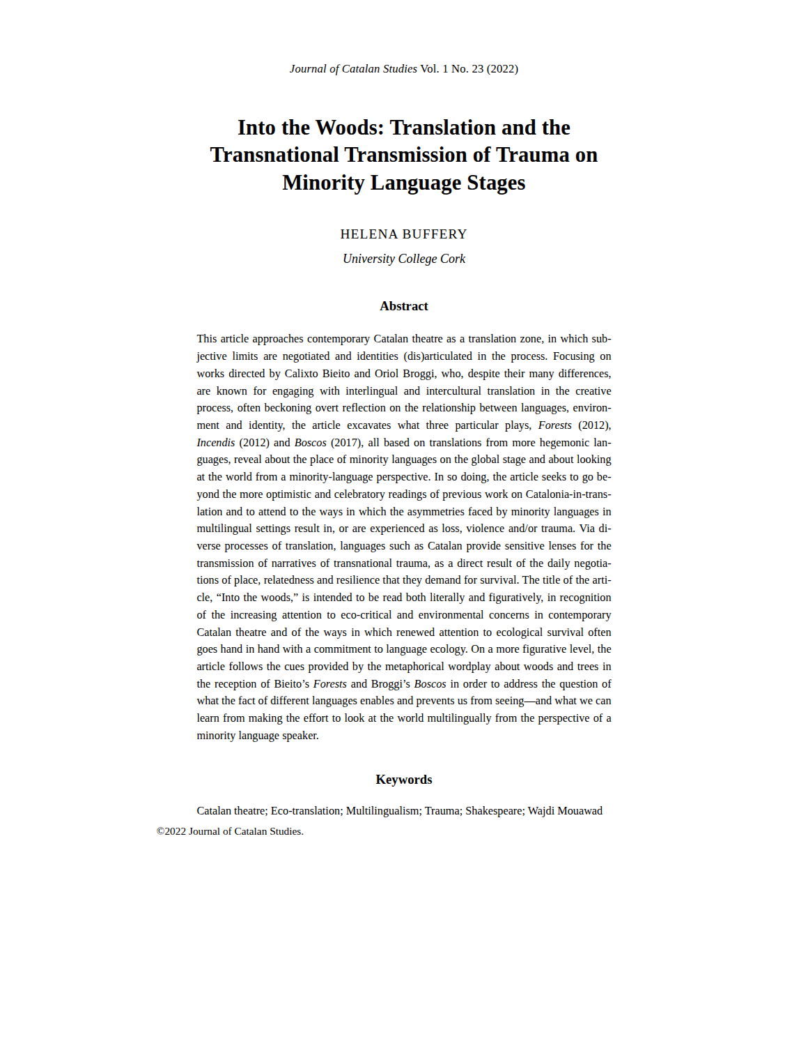Journal of Catalan Studies Vol. 1 No. 23 (2022)
Into the Woods: Translation and the Transnational Transmission of Trauma on Minority Language Stages
Helena Buffery
University College Cork
Abstract
This article approaches contemporary Catalan theatre as a translation zone, in which subjective limits are negotiated and identities (dis)articulated in the process. Focusing on works directed by Calixto Bieito and Oriol Broggi, who, despite their many differences, are known for engaging with interlingual and intercultural translation in the creative process, often beckoning overt reflection on the relationship between languages, environment and identity, the article excavates what three particular plays, Forests (2012), Incendis (2012) and Boscos (2017), all based on translations from more hegemonic languages, reveal about the place of minority languages on the global stage and about looking at the world from a minority-language perspective. In so doing, the article seeks to go beyond the more optimistic and celebratory readings of previous work on Catalonia-in-translation and to attend to the ways in which the asymmetries faced by minority languages in multilingual settings result in, or are experienced as loss, violence and/or trauma. Via diverse processes of translation, languages such as Catalan provide sensitive lenses for the transmission of narratives of transnational trauma, as a direct result of the daily negotiations of place, relatedness and resilience that they demand for survival. The title of the article, “Into the woods,” is intended to be read both literally and figuratively, in recognition of the increasing attention to eco-critical and environmental concerns in contemporary Catalan theatre and of the ways in which renewed attention to ecological survival often goes hand in hand with a commitment to language ecology. On a more figurative level, the article follows the cues provided by the metaphorical wordplay about woods and trees in the reception of Bieito’s Forests and Broggi’s Boscos in order to address the question of what the fact of different languages enables and prevents us from seeing—and what we can learn from making the effort to look at the world multilingually from the perspective of a minority language speaker.
Keywords
Catalan theatre; Eco-translation; Multilingualism; Trauma; Shakespeare; Wajdi Mouawad
©2022 Journal of Catalan Studies.